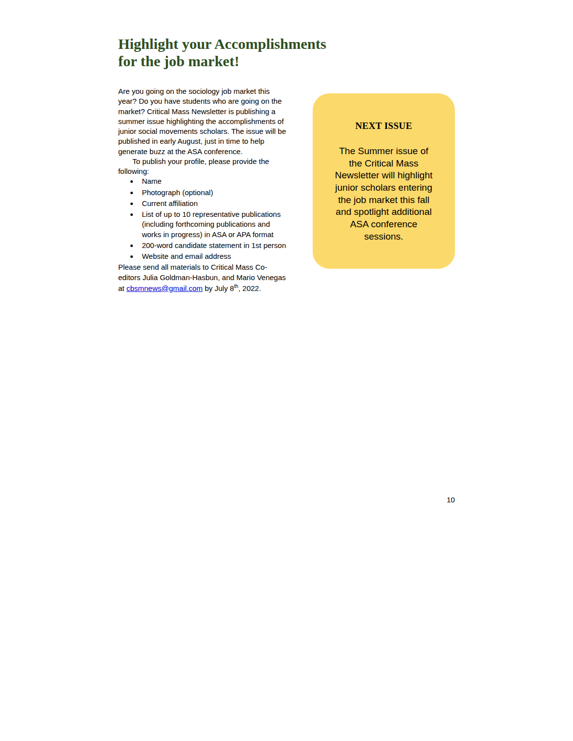Highlight your Accomplishments for the job market!
Are you going on the sociology job market this year? Do you have students who are going on the market? Critical Mass Newsletter is publishing a summer issue highlighting the accomplishments of junior social movements scholars. The issue will be published in early August, just in time to help generate buzz at the ASA conference.
To publish your profile, please provide the following:
Name
Photograph (optional)
Current affiliation
List of up to 10 representative publications (including forthcoming publications and works in progress) in ASA or APA format
200-word candidate statement in 1st person
Website and email address
Please send all materials to Critical Mass Co-editors Julia Goldman-Hasbun, and Mario Venegas at cbsmnews@gmail.com by July 8th, 2022.
NEXT ISSUE
The Summer issue of the Critical Mass Newsletter will highlight junior scholars entering the job market this fall and spotlight additional ASA conference sessions.
10